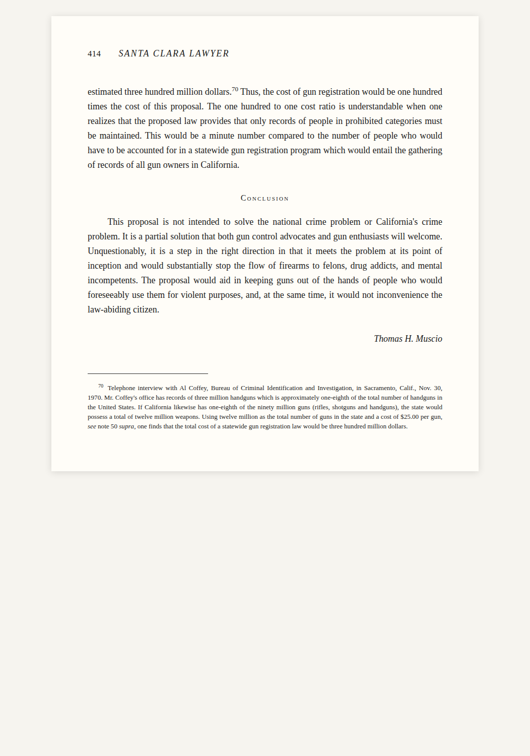414 Santa Clara Lawyer
estimated three hundred million dollars.70 Thus, the cost of gun registration would be one hundred times the cost of this proposal. The one hundred to one cost ratio is understandable when one realizes that the proposed law provides that only records of people in prohibited categories must be maintained. This would be a minute number compared to the number of people who would have to be accounted for in a statewide gun registration program which would entail the gathering of records of all gun owners in California.
Conclusion
This proposal is not intended to solve the national crime problem or California's crime problem. It is a partial solution that both gun control advocates and gun enthusiasts will welcome. Unquestionably, it is a step in the right direction in that it meets the problem at its point of inception and would substantially stop the flow of firearms to felons, drug addicts, and mental incompetents. The proposal would aid in keeping guns out of the hands of people who would foreseeably use them for violent purposes, and, at the same time, it would not inconvenience the law-abiding citizen.
Thomas H. Muscio
70 Telephone interview with Al Coffey, Bureau of Criminal Identification and Investigation, in Sacramento, Calif., Nov. 30, 1970. Mr. Coffey's office has records of three million handguns which is approximately one-eighth of the total number of handguns in the United States. If California likewise has one-eighth of the ninety million guns (rifles, shotguns and handguns), the state would possess a total of twelve million weapons. Using twelve million as the total number of guns in the state and a cost of $25.00 per gun, see note 50 supra, one finds that the total cost of a statewide gun registration law would be three hundred million dollars.